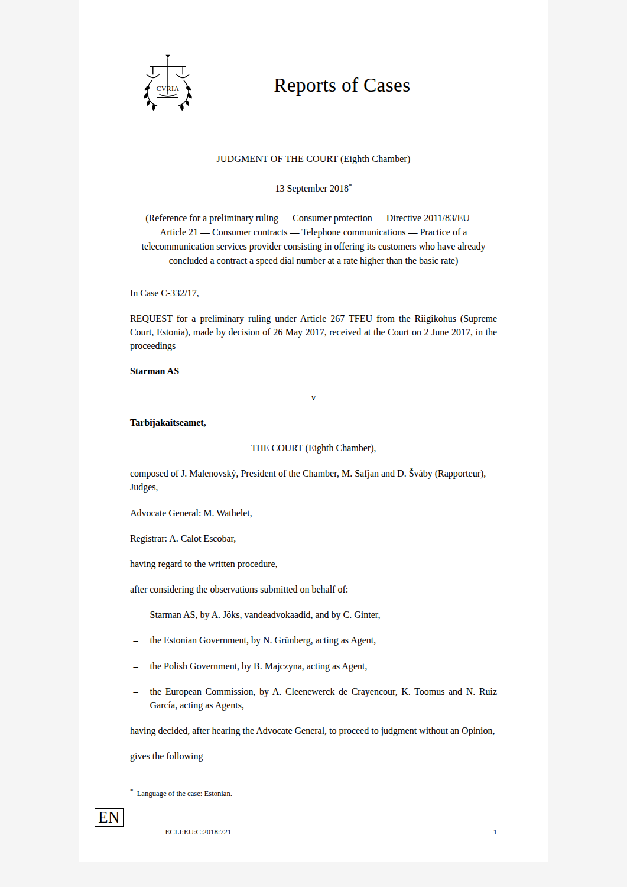CVRIA
Reports of Cases
JUDGMENT OF THE COURT (Eighth Chamber)
13 September 2018*
(Reference for a preliminary ruling — Consumer protection — Directive 2011/83/EU — Article 21 — Consumer contracts — Telephone communications — Practice of a telecommunication services provider consisting in offering its customers who have already concluded a contract a speed dial number at a rate higher than the basic rate)
In Case C‑332/17,
REQUEST for a preliminary ruling under Article 267 TFEU from the Riigikohus (Supreme Court, Estonia), made by decision of 26 May 2017, received at the Court on 2 June 2017, in the proceedings
Starman AS
v
Tarbijakaitseamet,
THE COURT (Eighth Chamber),
composed of J. Malenovský, President of the Chamber, M. Safjan and D. Šváby (Rapporteur), Judges,
Advocate General: M. Wathelet,
Registrar: A. Calot Escobar,
having regard to the written procedure,
after considering the observations submitted on behalf of:
Starman AS, by A. Jõks, vandeadvokaadid, and by C. Ginter,
the Estonian Government, by N. Grünberg, acting as Agent,
the Polish Government, by B. Majczyna, acting as Agent,
the European Commission, by A. Cleenewerck de Crayencour, K. Toomus and N. Ruiz García, acting as Agents,
having decided, after hearing the Advocate General, to proceed to judgment without an Opinion,
gives the following
* Language of the case: Estonian.
EN
ECLI:EU:C:2018:721 1